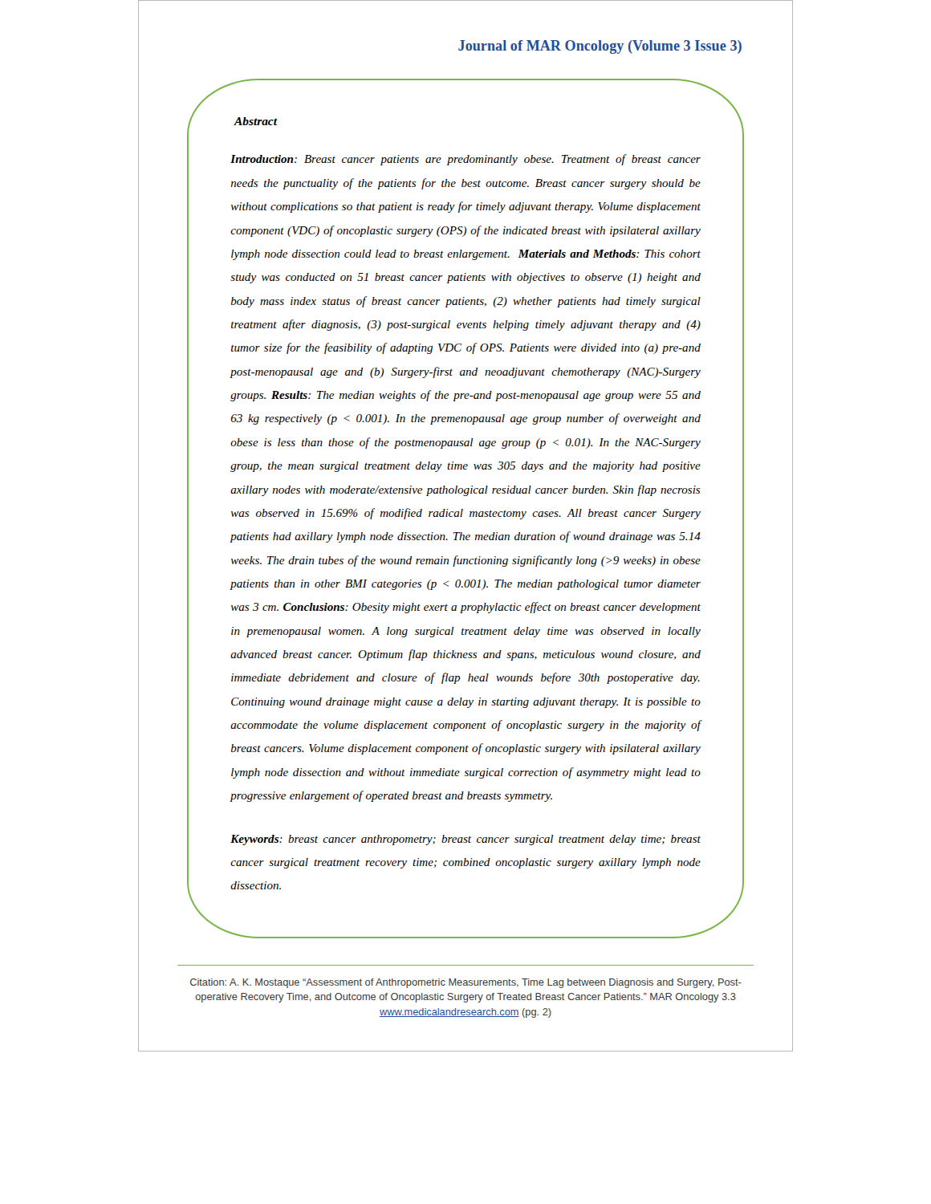Journal of MAR Oncology (Volume 3 Issue 3)
Abstract
Introduction: Breast cancer patients are predominantly obese. Treatment of breast cancer needs the punctuality of the patients for the best outcome. Breast cancer surgery should be without complications so that patient is ready for timely adjuvant therapy. Volume displacement component (VDC) of oncoplastic surgery (OPS) of the indicated breast with ipsilateral axillary lymph node dissection could lead to breast enlargement. Materials and Methods: This cohort study was conducted on 51 breast cancer patients with objectives to observe (1) height and body mass index status of breast cancer patients, (2) whether patients had timely surgical treatment after diagnosis, (3) post-surgical events helping timely adjuvant therapy and (4) tumor size for the feasibility of adapting VDC of OPS. Patients were divided into (a) pre-and post-menopausal age and (b) Surgery-first and neoadjuvant chemotherapy (NAC)-Surgery groups. Results: The median weights of the pre-and post-menopausal age group were 55 and 63 kg respectively (p < 0.001). In the premenopausal age group number of overweight and obese is less than those of the postmenopausal age group (p < 0.01). In the NAC-Surgery group, the mean surgical treatment delay time was 305 days and the majority had positive axillary nodes with moderate/extensive pathological residual cancer burden. Skin flap necrosis was observed in 15.69% of modified radical mastectomy cases. All breast cancer Surgery patients had axillary lymph node dissection. The median duration of wound drainage was 5.14 weeks. The drain tubes of the wound remain functioning significantly long (>9 weeks) in obese patients than in other BMI categories (p < 0.001). The median pathological tumor diameter was 3 cm. Conclusions: Obesity might exert a prophylactic effect on breast cancer development in premenopausal women. A long surgical treatment delay time was observed in locally advanced breast cancer. Optimum flap thickness and spans, meticulous wound closure, and immediate debridement and closure of flap heal wounds before 30th postoperative day. Continuing wound drainage might cause a delay in starting adjuvant therapy. It is possible to accommodate the volume displacement component of oncoplastic surgery in the majority of breast cancers. Volume displacement component of oncoplastic surgery with ipsilateral axillary lymph node dissection and without immediate surgical correction of asymmetry might lead to progressive enlargement of operated breast and breasts symmetry.
Keywords: breast cancer anthropometry; breast cancer surgical treatment delay time; breast cancer surgical treatment recovery time; combined oncoplastic surgery axillary lymph node dissection.
Citation: A. K. Mostaque “Assessment of Anthropometric Measurements, Time Lag between Diagnosis and Surgery, Post-operative Recovery Time, and Outcome of Oncoplastic Surgery of Treated Breast Cancer Patients.” MAR Oncology 3.3
www.medicalandresearch.com (pg. 2)